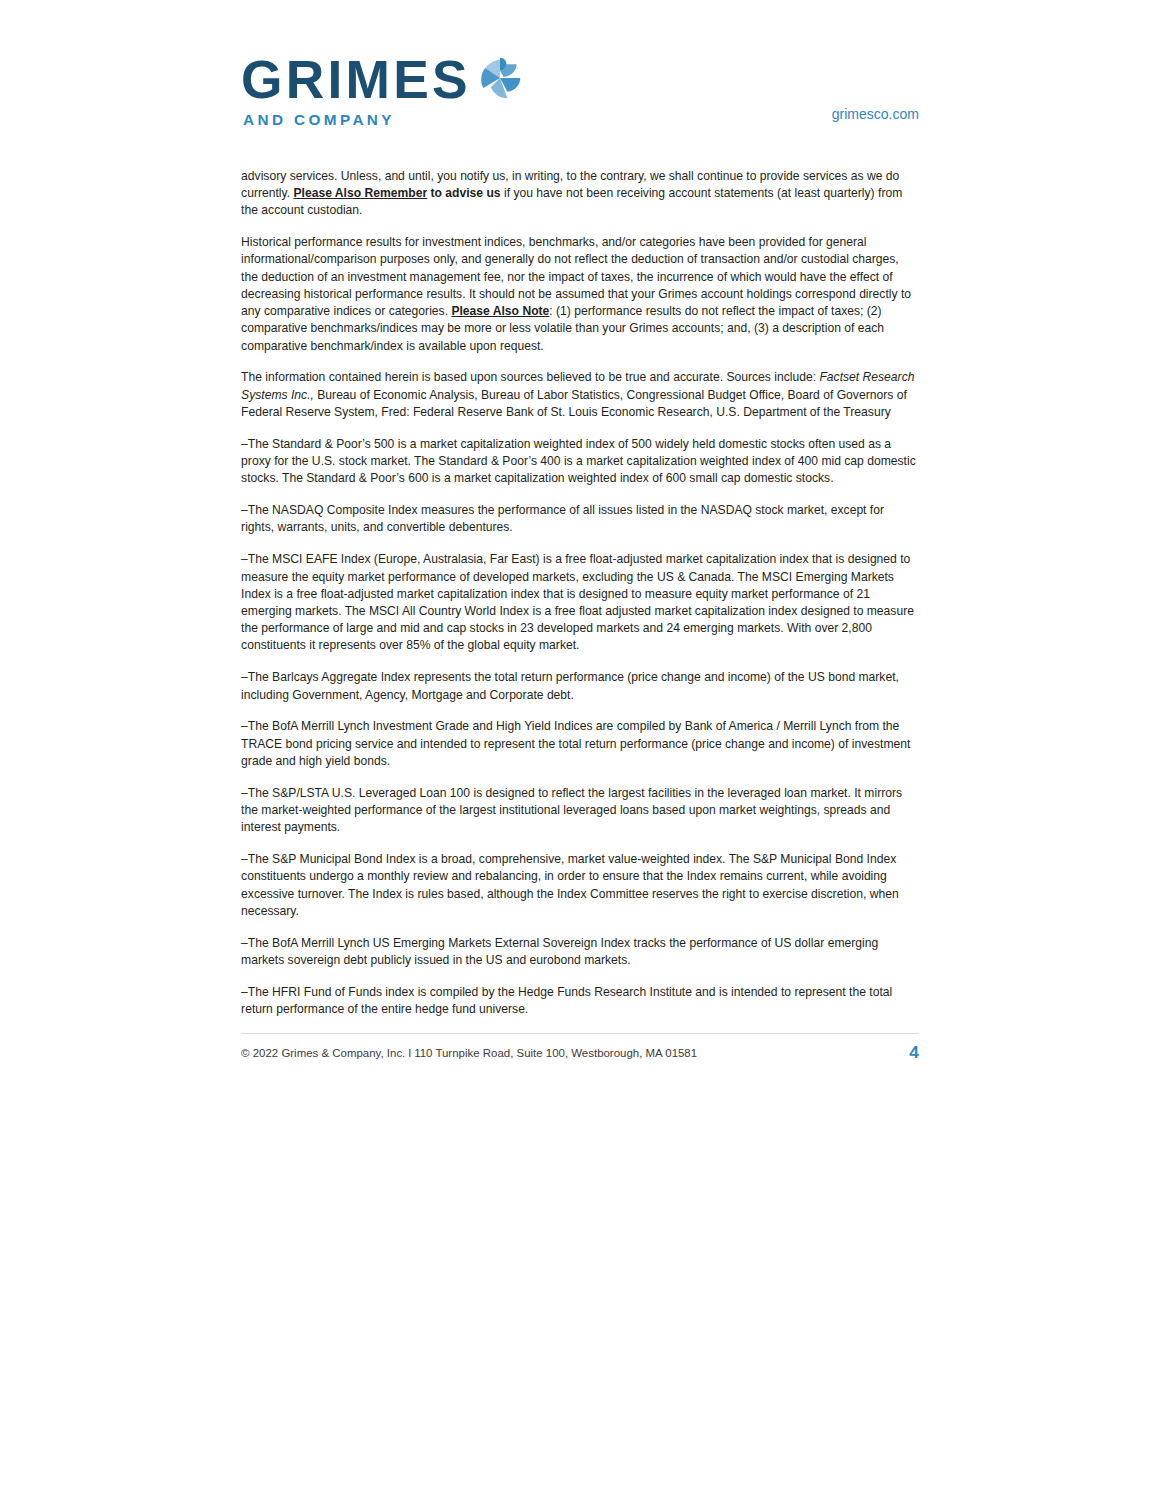GRIMES AND COMPANY
grimesco.com
advisory services. Unless, and until, you notify us, in writing, to the contrary, we shall continue to provide services as we do currently. Please Also Remember to advise us if you have not been receiving account statements (at least quarterly) from the account custodian.
Historical performance results for investment indices, benchmarks, and/or categories have been provided for general informational/comparison purposes only, and generally do not reflect the deduction of transaction and/or custodial charges, the deduction of an investment management fee, nor the impact of taxes, the incurrence of which would have the effect of decreasing historical performance results. It should not be assumed that your Grimes account holdings correspond directly to any comparative indices or categories. Please Also Note: (1) performance results do not reflect the impact of taxes; (2) comparative benchmarks/indices may be more or less volatile than your Grimes accounts; and, (3) a description of each comparative benchmark/index is available upon request.
The information contained herein is based upon sources believed to be true and accurate. Sources include: Factset Research Systems Inc., Bureau of Economic Analysis, Bureau of Labor Statistics, Congressional Budget Office, Board of Governors of Federal Reserve System, Fred: Federal Reserve Bank of St. Louis Economic Research, U.S. Department of the Treasury
–The Standard & Poor’s 500 is a market capitalization weighted index of 500 widely held domestic stocks often used as a proxy for the U.S. stock market. The Standard & Poor’s 400 is a market capitalization weighted index of 400 mid cap domestic stocks. The Standard & Poor’s 600 is a market capitalization weighted index of 600 small cap domestic stocks.
–The NASDAQ Composite Index measures the performance of all issues listed in the NASDAQ stock market, except for rights, warrants, units, and convertible debentures.
–The MSCI EAFE Index (Europe, Australasia, Far East) is a free float-adjusted market capitalization index that is designed to measure the equity market performance of developed markets, excluding the US & Canada. The MSCI Emerging Markets Index is a free float-adjusted market capitalization index that is designed to measure equity market performance of 21 emerging markets. The MSCI All Country World Index is a free float adjusted market capitalization index designed to measure the performance of large and mid and cap stocks in 23 developed markets and 24 emerging markets. With over 2,800 constituents it represents over 85% of the global equity market.
–The Barlcays Aggregate Index represents the total return performance (price change and income) of the US bond market, including Government, Agency, Mortgage and Corporate debt.
–The BofA Merrill Lynch Investment Grade and High Yield Indices are compiled by Bank of America / Merrill Lynch from the TRACE bond pricing service and intended to represent the total return performance (price change and income) of investment grade and high yield bonds.
–The S&P/LSTA U.S. Leveraged Loan 100 is designed to reflect the largest facilities in the leveraged loan market. It mirrors the market-weighted performance of the largest institutional leveraged loans based upon market weightings, spreads and interest payments.
–The S&P Municipal Bond Index is a broad, comprehensive, market value-weighted index. The S&P Municipal Bond Index constituents undergo a monthly review and rebalancing, in order to ensure that the Index remains current, while avoiding excessive turnover. The Index is rules based, although the Index Committee reserves the right to exercise discretion, when necessary.
–The BofA Merrill Lynch US Emerging Markets External Sovereign Index tracks the performance of US dollar emerging markets sovereign debt publicly issued in the US and eurobond markets.
–The HFRI Fund of Funds index is compiled by the Hedge Funds Research Institute and is intended to represent the total return performance of the entire hedge fund universe.
© 2022 Grimes & Company, Inc. l 110 Turnpike Road, Suite 100, Westborough, MA 01581
4